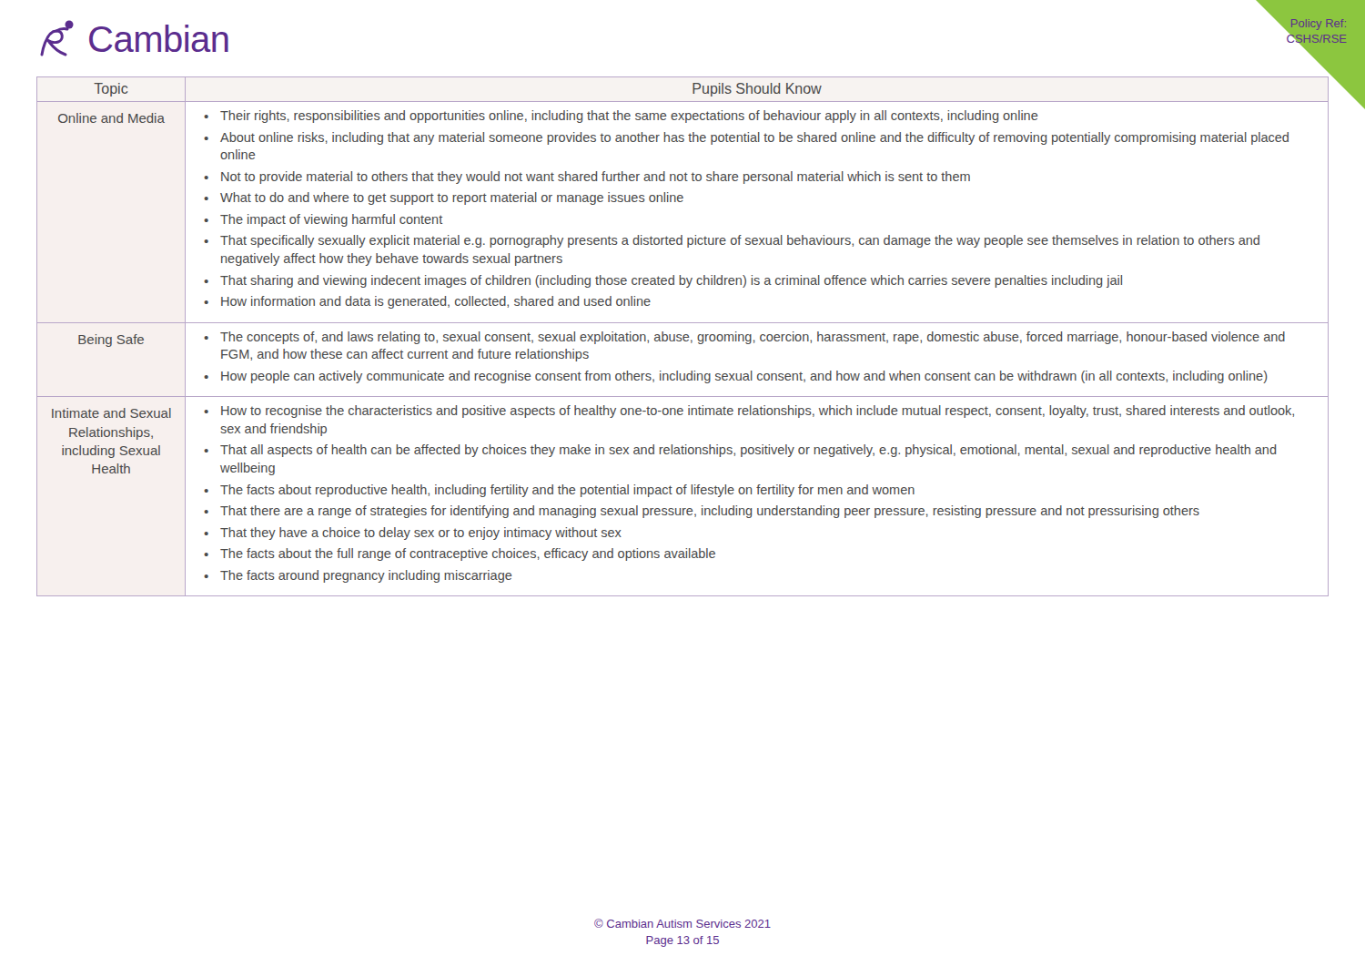Policy Ref:
CSHS/RSE
Cambian
| Topic | Pupils Should Know |
| --- | --- |
| Online and Media | Their rights, responsibilities and opportunities online, including that the same expectations of behaviour apply in all contexts, including online About online risks, including that any material someone provides to another has the potential to be shared online and the difficulty of removing potentially compromising material placed online Not to provide material to others that they would not want shared further and not to share personal material which is sent to them What to do and where to get support to report material or manage issues online The impact of viewing harmful content That specifically sexually explicit material e.g. pornography presents a distorted picture of sexual behaviours, can damage the way people see themselves in relation to others and negatively affect how they behave towards sexual partners That sharing and viewing indecent images of children (including those created by children) is a criminal offence which carries severe penalties including jail How information and data is generated, collected, shared and used online |
| Being Safe | The concepts of, and laws relating to, sexual consent, sexual exploitation, abuse, grooming, coercion, harassment, rape, domestic abuse, forced marriage, honour-based violence and FGM, and how these can affect current and future relationships How people can actively communicate and recognise consent from others, including sexual consent, and how and when consent can be withdrawn (in all contexts, including online) |
| Intimate and Sexual Relationships, including Sexual Health | How to recognise the characteristics and positive aspects of healthy one-to-one intimate relationships, which include mutual respect, consent, loyalty, trust, shared interests and outlook, sex and friendship That all aspects of health can be affected by choices they make in sex and relationships, positively or negatively, e.g. physical, emotional, mental, sexual and reproductive health and wellbeing The facts about reproductive health, including fertility and the potential impact of lifestyle on fertility for men and women That there are a range of strategies for identifying and managing sexual pressure, including understanding peer pressure, resisting pressure and not pressurising others That they have a choice to delay sex or to enjoy intimacy without sex The facts about the full range of contraceptive choices, efficacy and options available The facts around pregnancy including miscarriage |
© Cambian Autism Services 2021
Page 13 of 15